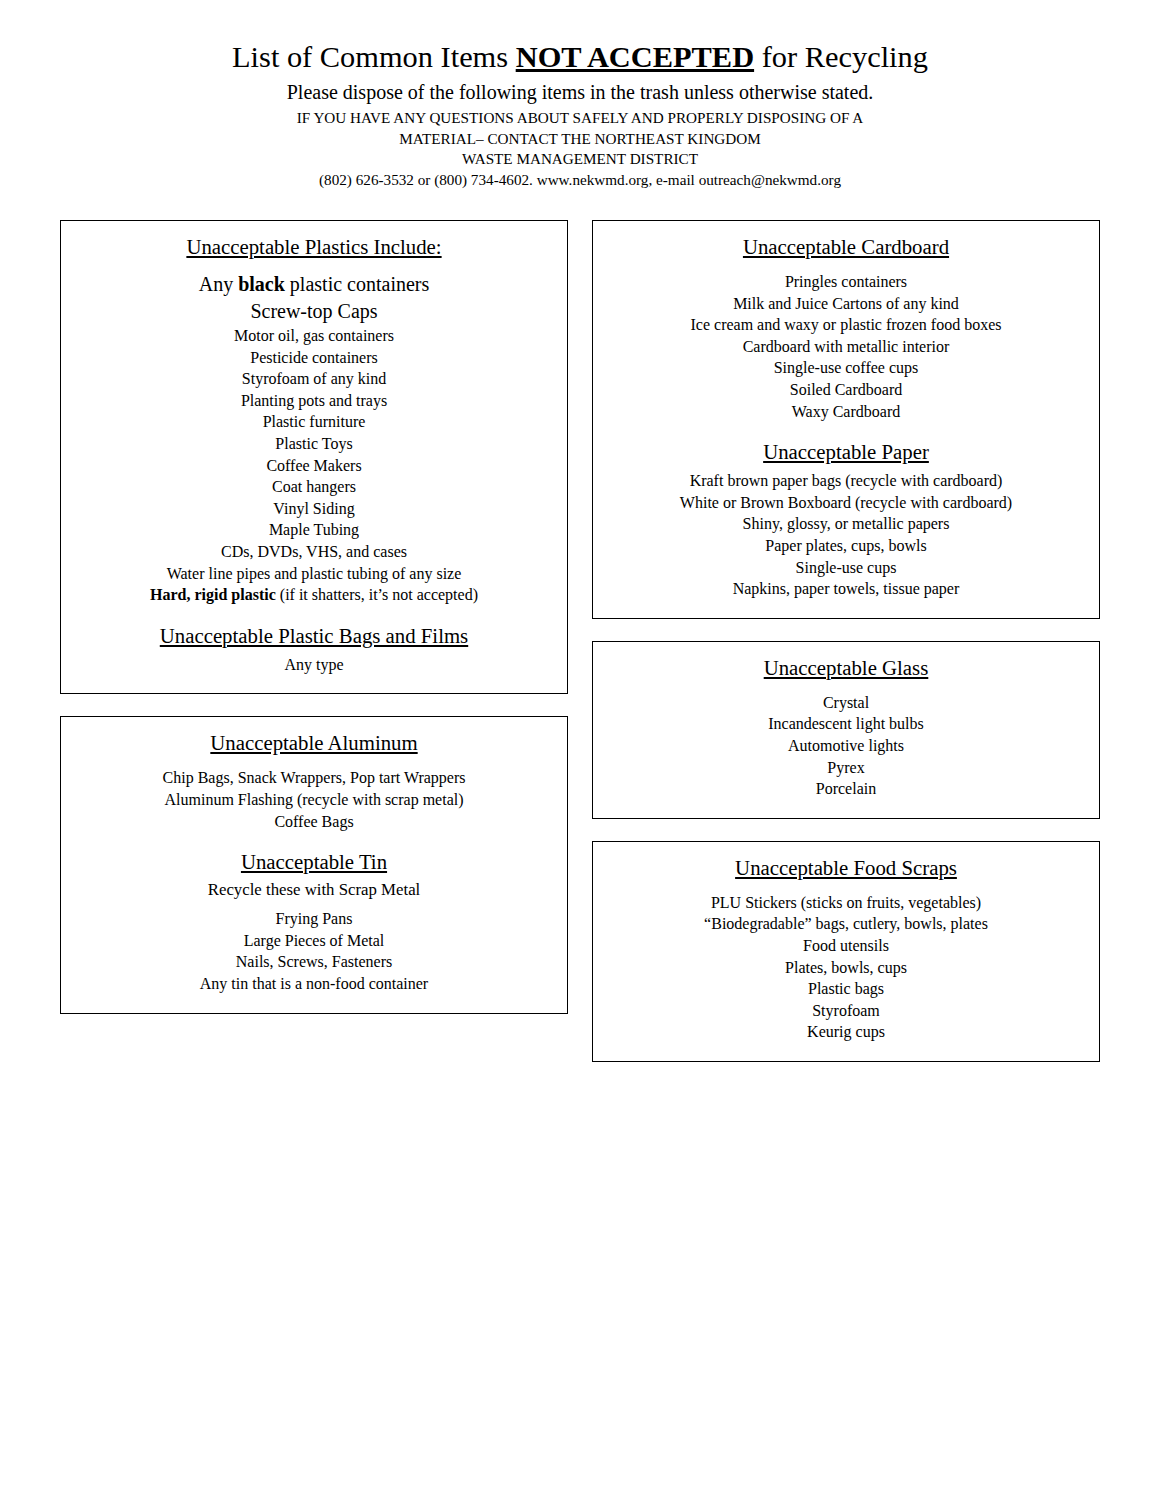List of Common Items NOT ACCEPTED for Recycling
Please dispose of the following items in the trash unless otherwise stated.
IF YOU HAVE ANY QUESTIONS ABOUT SAFELY AND PROPERLY DISPOSING OF A
MATERIAL– CONTACT THE NORTHEAST KINGDOM
WASTE MANAGEMENT DISTRICT
(802) 626-3532 or (800) 734-4602. www.nekwmd.org, e-mail outreach@nekwmd.org
Unacceptable Plastics Include:
Any black plastic containers
Screw-top Caps
Motor oil, gas containers
Pesticide containers
Styrofoam of any kind
Planting pots and trays
Plastic furniture
Plastic Toys
Coffee Makers
Coat hangers
Vinyl Siding
Maple Tubing
CDs, DVDs, VHS, and cases
Water line pipes and plastic tubing of any size
Hard, rigid plastic (if it shatters, it’s not accepted)
Unacceptable Plastic Bags and Films
Any type
Unacceptable Aluminum
Chip Bags, Snack Wrappers, Pop tart Wrappers
Aluminum Flashing (recycle with scrap metal)
Coffee Bags
Unacceptable Tin
Recycle these with Scrap Metal
Frying Pans
Large Pieces of Metal
Nails, Screws, Fasteners
Any tin that is a non-food container
Unacceptable Cardboard
Pringles containers
Milk and Juice Cartons of any kind
Ice cream and waxy or plastic frozen food boxes
Cardboard with metallic interior
Single-use coffee cups
Soiled Cardboard
Waxy Cardboard
Unacceptable Paper
Kraft brown paper bags (recycle with cardboard)
White or Brown Boxboard (recycle with cardboard)
Shiny, glossy, or metallic papers
Paper plates, cups, bowls
Single-use cups
Napkins, paper towels, tissue paper
Unacceptable Glass
Crystal
Incandescent light bulbs
Automotive lights
Pyrex
Porcelain
Unacceptable Food Scraps
PLU Stickers (sticks on fruits, vegetables)
“Biodegradable” bags, cutlery, bowls, plates
Food utensils
Plates, bowls, cups
Plastic bags
Styrofoam
Keurig cups